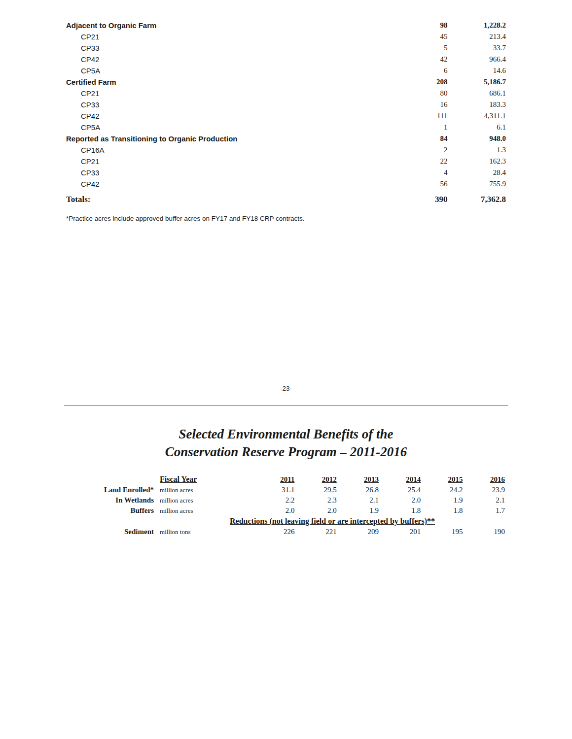| Adjacent to Organic Farm | 98 | 1,228.2 |
| CP21 | 45 | 213.4 |
| CP33 | 5 | 33.7 |
| CP42 | 42 | 966.4 |
| CP5A | 6 | 14.6 |
| Certified Farm | 208 | 5,186.7 |
| CP21 | 80 | 686.1 |
| CP33 | 16 | 183.3 |
| CP42 | 111 | 4,311.1 |
| CP5A | 1 | 6.1 |
| Reported as Transitioning to Organic Production | 84 | 948.0 |
| CP16A | 2 | 1.3 |
| CP21 | 22 | 162.3 |
| CP33 | 4 | 28.4 |
| CP42 | 56 | 755.9 |
| Totals: | 390 | 7,362.8 |
*Practice acres include approved buffer acres on FY17 and FY18 CRP contracts.
-23-
Selected Environmental Benefits of the
Conservation Reserve Program – 2011-2016
| | Fiscal Year | | 2011 | 2012 | 2013 | 2014 | 2015 | 2016 |
| Land Enrolled* | million acres | | 31.1 | 29.5 | 26.8 | 25.4 | 24.2 | 23.9 |
| In Wetlands | million acres | | 2.2 | 2.3 | 2.1 | 2.0 | 1.9 | 2.1 |
| Buffers | million acres | | 2.0 | 2.0 | 1.9 | 1.8 | 1.8 | 1.7 |
| | Reductions (not leaving field or are intercepted by buffers)** |
| Sediment | million tons | | 226 | 221 | 209 | 201 | 195 | 190 |